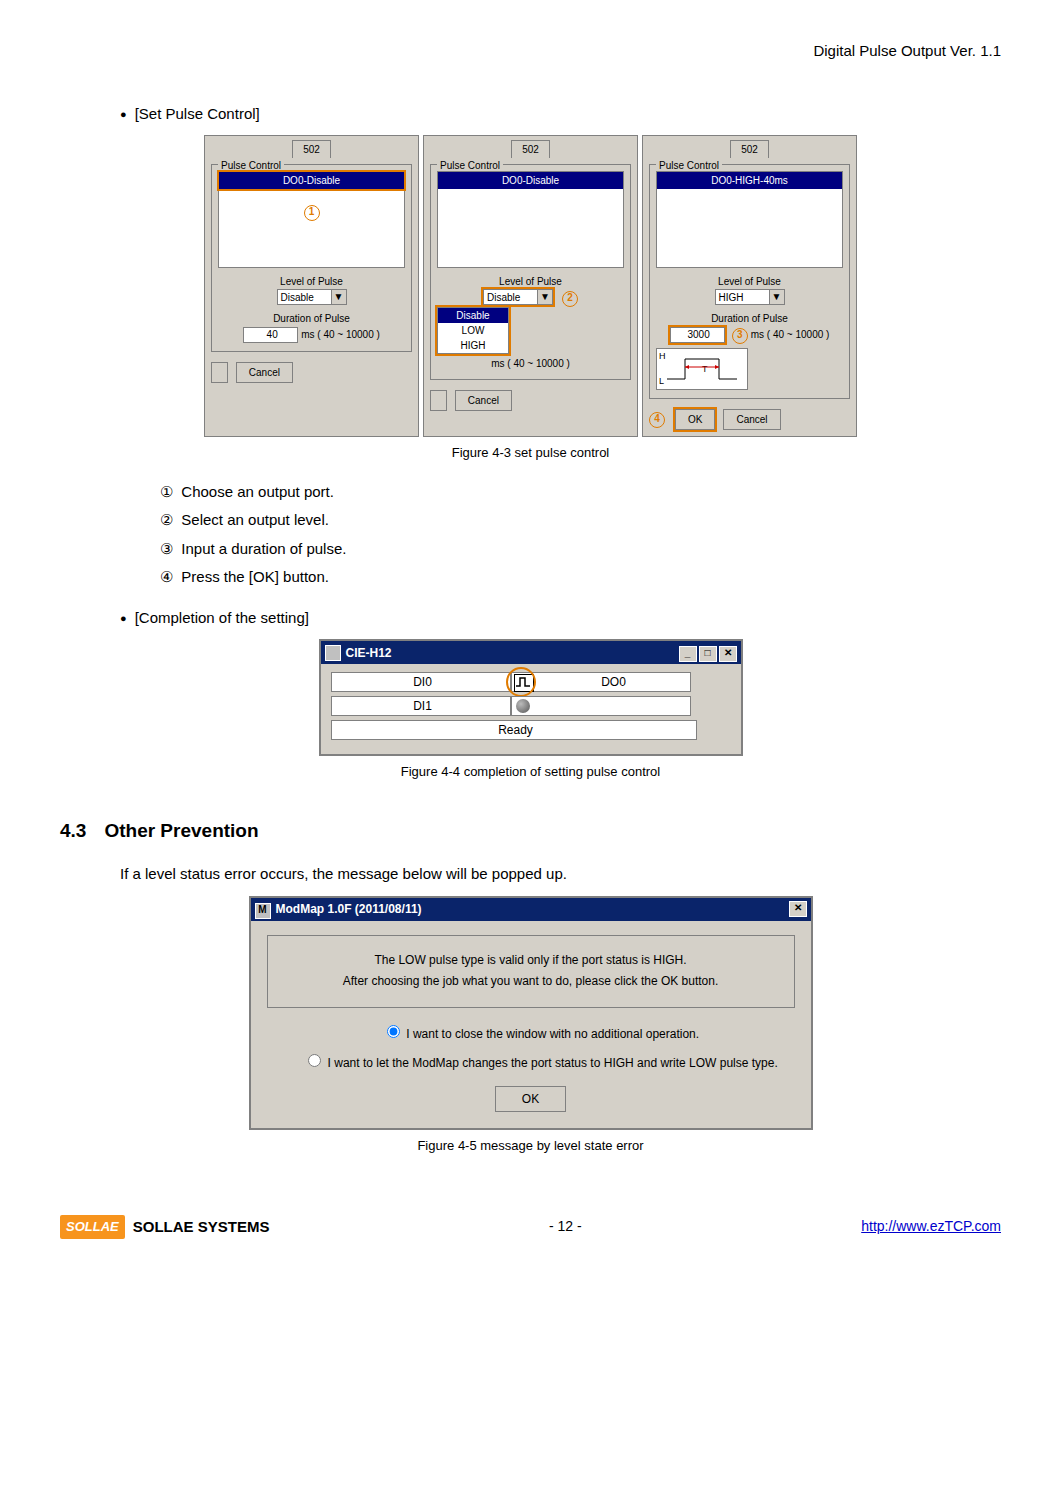Digital Pulse Output Ver. 1.1
[Set Pulse Control]
502
Pulse Control
DO0-Disable
1
Level of Pulse
Disable▼
Duration of Pulse
40 ms ( 40 ~ 10000 )
Cancel
502
Pulse Control
DO0-Disable
Level of Pulse
Disable▼ 2
Disable
LOW
HIGH
ms ( 40 ~ 10000 )
Cancel
502
Pulse Control
DO0-HIGH-40ms
Level of Pulse
HIGH▼
Duration of Pulse
3000 3 ms ( 40 ~ 10000 )
H L T
4 OK Cancel
Figure 4-3 set pulse control
① Choose an output port.
② Select an output level.
③ Input a duration of pulse.
④ Press the [OK] button.
[Completion of the setting]
CIE-H12 _□✕
DI0
DO0
DI1
Ready
Figure 4-4 completion of setting pulse control
4.3 Other Prevention
If a level status error occurs, the message below will be popped up.
MModMap 1.0F (2011/08/11) ✕
The LOW pulse type is valid only if the port status is HIGH.
After choosing the job what you want to do, please click the OK button.
I want to close the window with no additional operation. I want to let the ModMap changes the port status to HIGH and write LOW pulse type.
OK
Figure 4-5 message by level state error
SOLLAE SOLLAE SYSTEMS
- 12 -
http://www.ezTCP.com